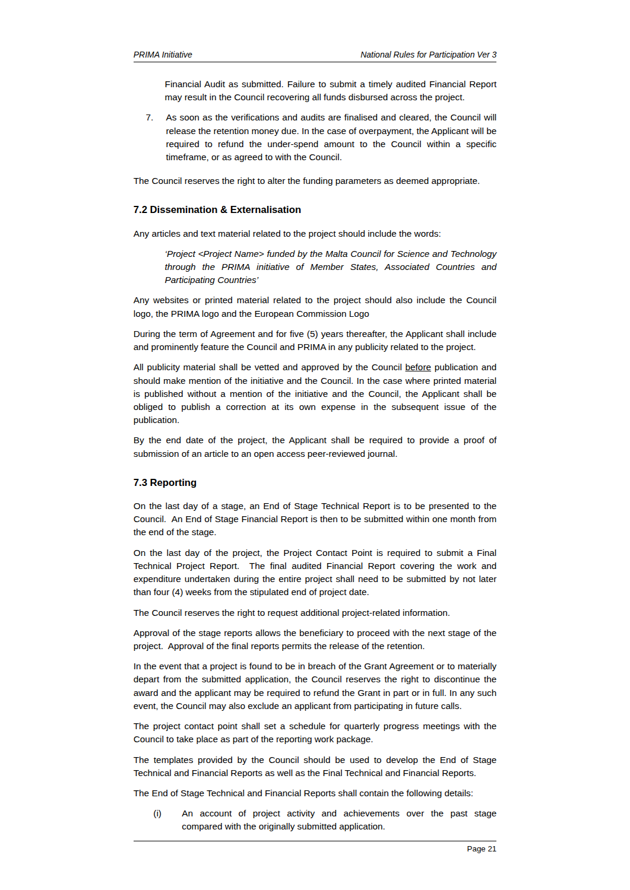PRIMA Initiative
National Rules for Participation Ver 3
Financial Audit as submitted. Failure to submit a timely audited Financial Report may result in the Council recovering all funds disbursed across the project.
7. As soon as the verifications and audits are finalised and cleared, the Council will release the retention money due. In the case of overpayment, the Applicant will be required to refund the under-spend amount to the Council within a specific timeframe, or as agreed to with the Council.
The Council reserves the right to alter the funding parameters as deemed appropriate.
7.2 Dissemination & Externalisation
Any articles and text material related to the project should include the words:
‘Project <Project Name> funded by the Malta Council for Science and Technology through the PRIMA initiative of Member States, Associated Countries and Participating Countries’
Any websites or printed material related to the project should also include the Council logo, the PRIMA logo and the European Commission Logo
During the term of Agreement and for five (5) years thereafter, the Applicant shall include and prominently feature the Council and PRIMA in any publicity related to the project.
All publicity material shall be vetted and approved by the Council before publication and should make mention of the initiative and the Council. In the case where printed material is published without a mention of the initiative and the Council, the Applicant shall be obliged to publish a correction at its own expense in the subsequent issue of the publication.
By the end date of the project, the Applicant shall be required to provide a proof of submission of an article to an open access peer-reviewed journal.
7.3 Reporting
On the last day of a stage, an End of Stage Technical Report is to be presented to the Council. An End of Stage Financial Report is then to be submitted within one month from the end of the stage.
On the last day of the project, the Project Contact Point is required to submit a Final Technical Project Report. The final audited Financial Report covering the work and expenditure undertaken during the entire project shall need to be submitted by not later than four (4) weeks from the stipulated end of project date.
The Council reserves the right to request additional project-related information.
Approval of the stage reports allows the beneficiary to proceed with the next stage of the project. Approval of the final reports permits the release of the retention.
In the event that a project is found to be in breach of the Grant Agreement or to materially depart from the submitted application, the Council reserves the right to discontinue the award and the applicant may be required to refund the Grant in part or in full. In any such event, the Council may also exclude an applicant from participating in future calls.
The project contact point shall set a schedule for quarterly progress meetings with the Council to take place as part of the reporting work package.
The templates provided by the Council should be used to develop the End of Stage Technical and Financial Reports as well as the Final Technical and Financial Reports.
The End of Stage Technical and Financial Reports shall contain the following details:
(i) An account of project activity and achievements over the past stage compared with the originally submitted application.
Page 21